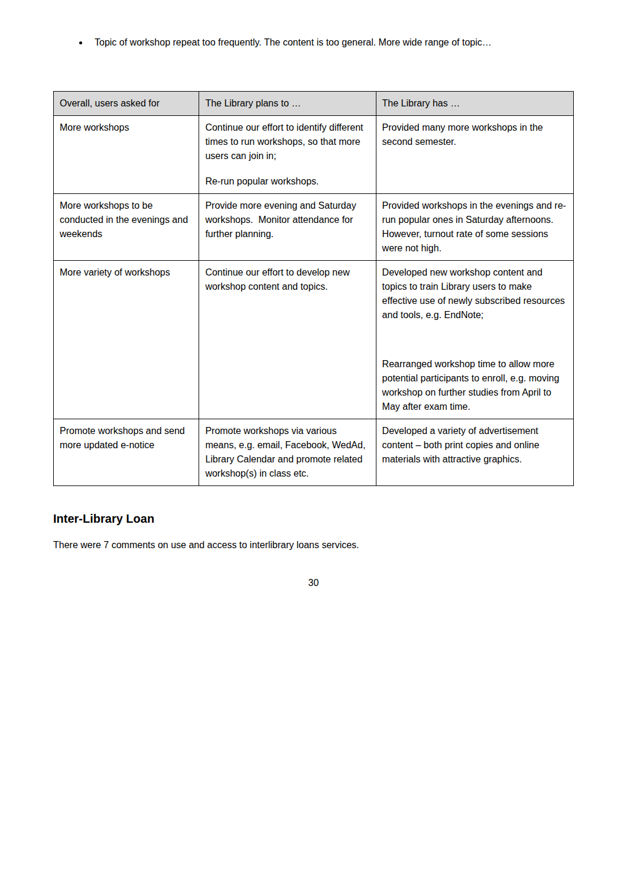Topic of workshop repeat too frequently. The content is too general. More wide range of topic…
| Overall, users asked for | The Library plans to … | The Library has … |
| --- | --- | --- |
| More workshops | Continue our effort to identify different times to run workshops, so that more users can join in; Re-run popular workshops. | Provided many more workshops in the second semester. |
| More workshops to be conducted in the evenings and weekends | Provide more evening and Saturday workshops. Monitor attendance for further planning. | Provided workshops in the evenings and re-run popular ones in Saturday afternoons. However, turnout rate of some sessions were not high. |
| More variety of workshops | Continue our effort to develop new workshop content and topics. | Developed new workshop content and topics to train Library users to make effective use of newly subscribed resources and tools, e.g. EndNote; Rearranged workshop time to allow more potential participants to enroll, e.g. moving workshop on further studies from April to May after exam time. |
| Promote workshops and send more updated e-notice | Promote workshops via various means, e.g. email, Facebook, WedAd, Library Calendar and promote related workshop(s) in class etc. | Developed a variety of advertisement content – both print copies and online materials with attractive graphics. |
Inter-Library Loan
There were 7 comments on use and access to interlibrary loans services.
30